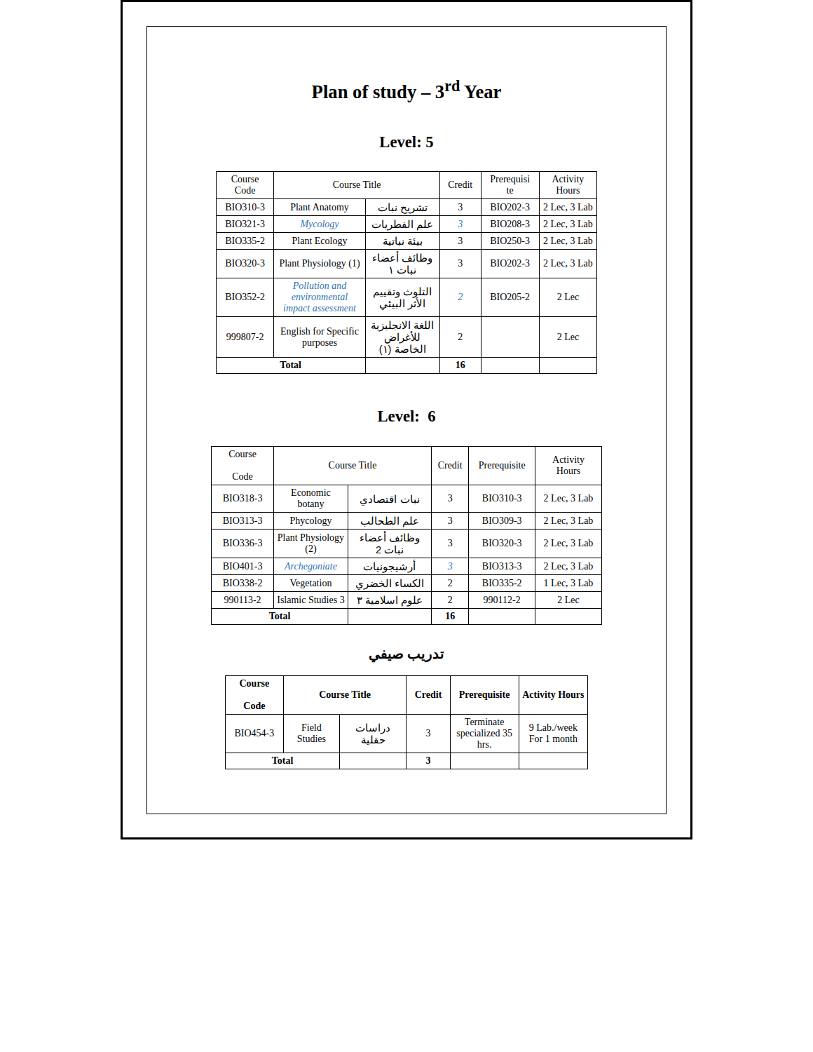Plan of study – 3rd Year
Level: 5
| Course Code | Course Title | Credit | Prerequisi te | Activity Hours |
| --- | --- | --- | --- | --- |
| BIO310-3 | Plant Anatomy | تشريح نبات | 3 | BIO202-3 | 2 Lec, 3 Lab |
| BIO321-3 | Mycology | علم الفطريات | 3 | BIO208-3 | 2 Lec, 3 Lab |
| BIO335-2 | Plant Ecology | بيئة نباتية | 3 | BIO250-3 | 2 Lec, 3 Lab |
| BIO320-3 | Plant Physiology (1) | وظائف أعضاء نبات ١ | 3 | BIO202-3 | 2 Lec, 3 Lab |
| BIO352-2 | Pollution and environmental impact assessment | التلوث وتقييم الأثر البيئي | 2 | BIO205-2 | 2 Lec |
| 999807-2 | English for Specific purposes | اللغة الانجليزية للأغراض الخاصة (١) | 2 | | 2 Lec |
| Total | | 16 | | |
Level: 6
| Course Code | Course Title | Credit | Prerequisite | Activity Hours |
| --- | --- | --- | --- | --- |
| BIO318-3 | Economic botany | نبات اقتصادي | 3 | BIO310-3 | 2 Lec, 3 Lab |
| BIO313-3 | Phycology | علم الطحالب | 3 | BIO309-3 | 2 Lec, 3 Lab |
| BIO336-3 | Plant Physiology (2) | وظائف أعضاء نبات 2 | 3 | BIO320-3 | 2 Lec, 3 Lab |
| BIO401-3 | Archegoniate | أرشيجونيات | 3 | BIO313-3 | 2 Lec, 3 Lab |
| BIO338-2 | Vegetation | الكساء الخضري | 2 | BIO335-2 | 1 Lec, 3 Lab |
| 990113-2 | Islamic Studies 3 | علوم اسلامية ٣ | 2 | 990112-2 | 2 Lec |
| Total | | 16 | | |
تدريب صيفي
| Course Code | Course Title | Credit | Prerequisite | Activity Hours |
| --- | --- | --- | --- | --- |
| BIO454-3 | Field Studies | دراسات حقلية | 3 | Terminate specialized 35 hrs. | 9 Lab./week For 1 month |
| Total | | 3 | | |